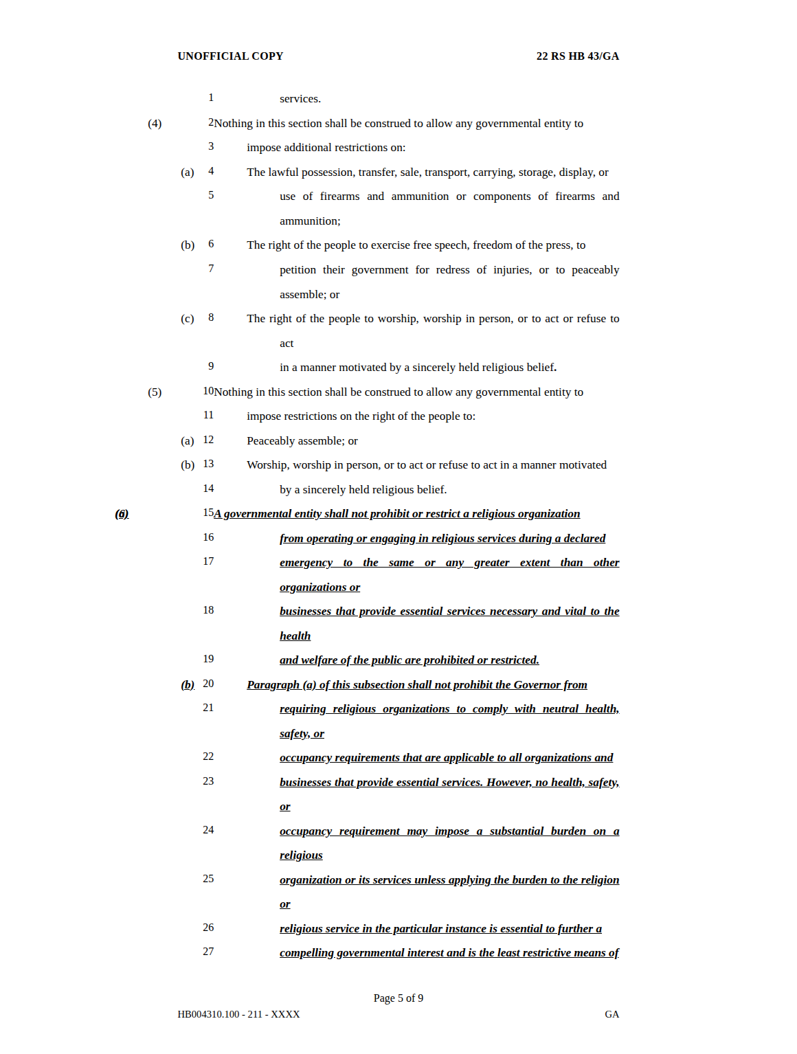UNOFFICIAL COPY 22 RS HB 43/GA
| 1 | services. |
| 2 | (4) Nothing in this section shall be construed to allow any governmental entity to |
| 3 | impose additional restrictions on: |
| 4 | (a) The lawful possession, transfer, sale, transport, carrying, storage, display, or |
| 5 | use of firearms and ammunition or components of firearms and ammunition; |
| 6 | (b) The right of the people to exercise free speech, freedom of the press, to |
| 7 | petition their government for redress of injuries, or to peaceably assemble; or |
| 8 | (c) The right of the people to worship, worship in person, or to act or refuse to act |
| 9 | in a manner motivated by a sincerely held religious belief . |
| 10 | (5) Nothing in this section shall be construed to allow any governmental entity to |
| 11 | impose restrictions on the right of the people to: |
| 12 | (a) Peaceably assemble; or |
| 13 | (b) Worship, worship in person, or to act or refuse to act in a manner motivated |
| 14 | by a sincerely held religious belief. |
| 15 | (6) (a) A governmental entity shall not prohibit or restrict a religious organization |
| 16 | from operating or engaging in religious services during a declared |
| 17 | emergency to the same or any greater extent than other organizations or |
| 18 | businesses that provide essential services necessary and vital to the health |
| 19 | and welfare of the public are prohibited or restricted. |
| 20 | (b) Paragraph (a) of this subsection shall not prohibit the Governor from |
| 21 | requiring religious organizations to comply with neutral health, safety, or |
| 22 | occupancy requirements that are applicable to all organizations and |
| 23 | businesses that provide essential services. However, no health, safety, or |
| 24 | occupancy requirement may impose a substantial burden on a religious |
| 25 | organization or its services unless applying the burden to the religion or |
| 26 | religious service in the particular instance is essential to further a |
| 27 | compelling governmental interest and is the least restrictive means of |
Page 5 of 9
HB004310.100 - 211 - XXXX GA